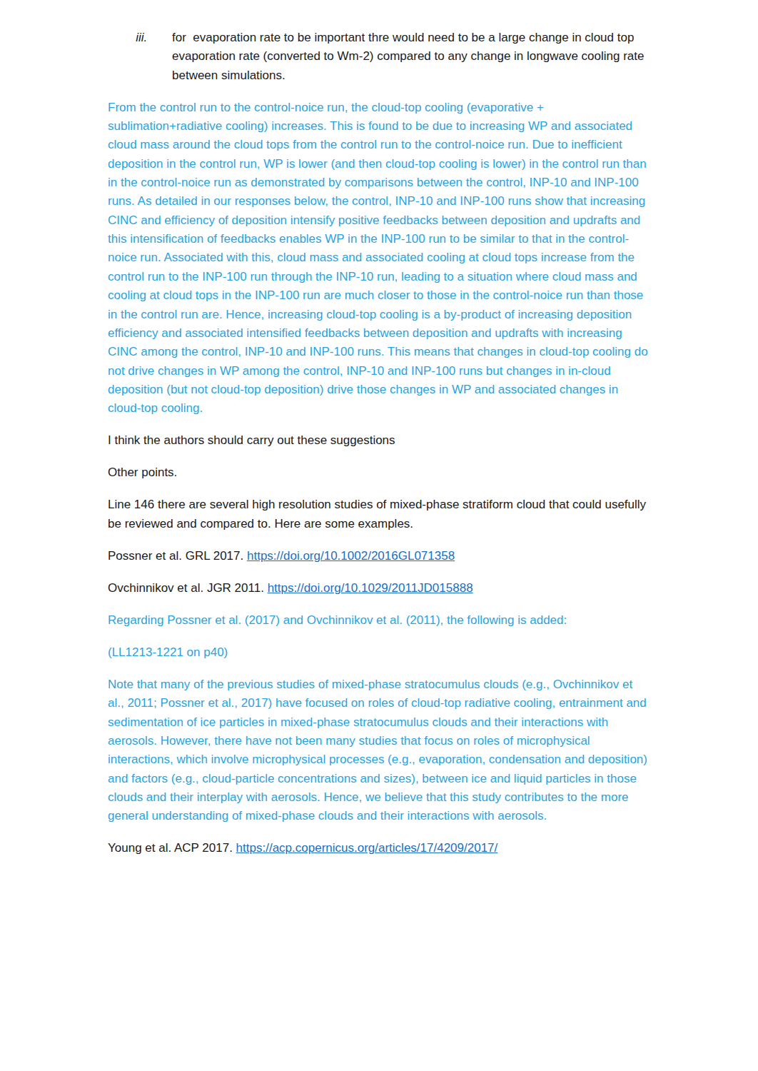for evaporation rate to be important thre would need to be a large change in cloud top evaporation rate (converted to Wm-2) compared to any change in longwave cooling rate between simulations.
From the control run to the control-noice run, the cloud-top cooling (evaporative + sublimation+radiative cooling) increases. This is found to be due to increasing WP and associated cloud mass around the cloud tops from the control run to the control-noice run. Due to inefficient deposition in the control run, WP is lower (and then cloud-top cooling is lower) in the control run than in the control-noice run as demonstrated by comparisons between the control, INP-10 and INP-100 runs. As detailed in our responses below, the control, INP-10 and INP-100 runs show that increasing CINC and efficiency of deposition intensify positive feedbacks between deposition and updrafts and this intensification of feedbacks enables WP in the INP-100 run to be similar to that in the control-noice run. Associated with this, cloud mass and associated cooling at cloud tops increase from the control run to the INP-100 run through the INP-10 run, leading to a situation where cloud mass and cooling at cloud tops in the INP-100 run are much closer to those in the control-noice run than those in the control run are. Hence, increasing cloud-top cooling is a by-product of increasing deposition efficiency and associated intensified feedbacks between deposition and updrafts with increasing CINC among the control, INP-10 and INP-100 runs. This means that changes in cloud-top cooling do not drive changes in WP among the control, INP-10 and INP-100 runs but changes in in-cloud deposition (but not cloud-top deposition) drive those changes in WP and associated changes in cloud-top cooling.
I think the authors should carry out these suggestions
Other points.
Line 146 there are several high resolution studies of mixed-phase stratiform cloud that could usefully be reviewed and compared to. Here are some examples.
Possner et al. GRL 2017. https://doi.org/10.1002/2016GL071358
Ovchinnikov et al. JGR 2011. https://doi.org/10.1029/2011JD015888
Regarding Possner et al. (2017) and Ovchinnikov et al. (2011), the following is added:
(LL1213-1221 on p40)
Note that many of the previous studies of mixed-phase stratocumulus clouds (e.g., Ovchinnikov et al., 2011; Possner et al., 2017) have focused on roles of cloud-top radiative cooling, entrainment and sedimentation of ice particles in mixed-phase stratocumulus clouds and their interactions with aerosols. However, there have not been many studies that focus on roles of microphysical interactions, which involve microphysical processes (e.g., evaporation, condensation and deposition) and factors (e.g., cloud-particle concentrations and sizes), between ice and liquid particles in those clouds and their interplay with aerosols. Hence, we believe that this study contributes to the more general understanding of mixed-phase clouds and their interactions with aerosols.
Young et al. ACP 2017. https://acp.copernicus.org/articles/17/4209/2017/